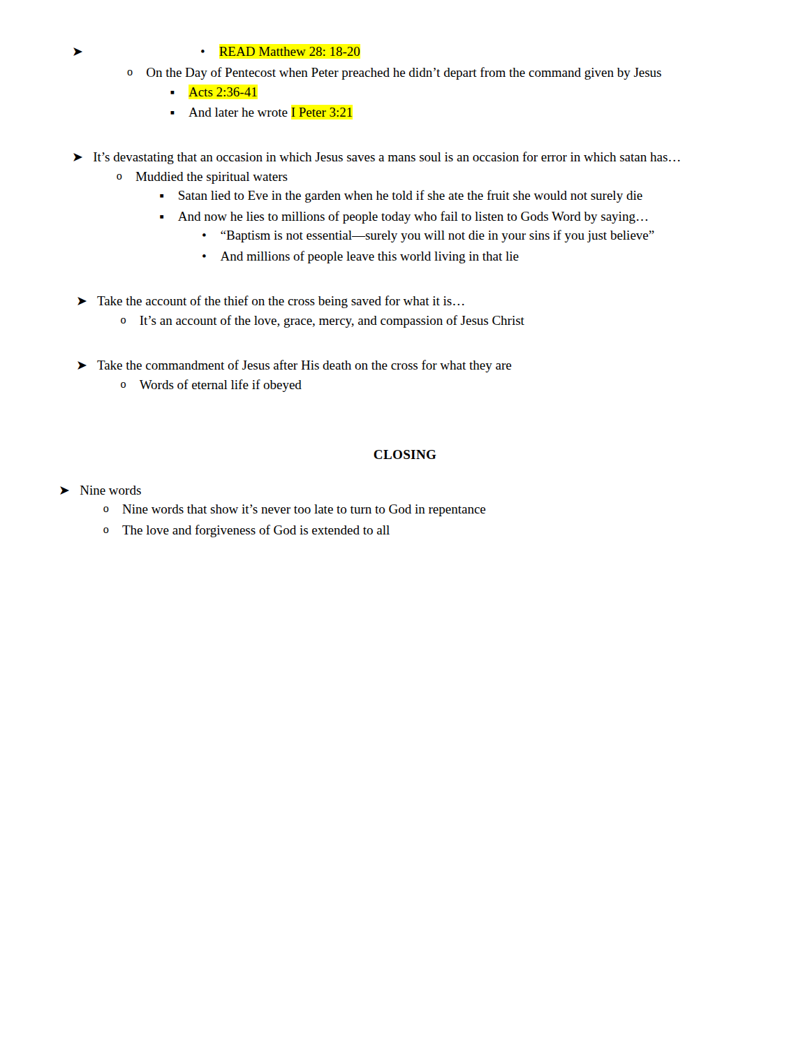READ Matthew 28: 18-20
On the Day of Pentecost when Peter preached he didn’t depart from the command given by Jesus
Acts 2:36-41
And later he wrote I Peter 3:21
It’s devastating that an occasion in which Jesus saves a mans soul is an occasion for error in which satan has…
Muddied the spiritual waters
Satan lied to Eve in the garden when he told if she ate the fruit she would not surely die
And now he lies to millions of people today who fail to listen to Gods Word by saying…
“Baptism is not essential—surely you will not die in your sins if you just believe”
And millions of people leave this world living in that lie
Take the account of the thief on the cross being saved for what it is…
It’s an account of the love, grace, mercy, and compassion of Jesus Christ
Take the commandment of Jesus after His death on the cross for what they are
Words of eternal life if obeyed
CLOSING
Nine words
Nine words that show it’s never too late to turn to God in repentance
The love and forgiveness of God is extended to all